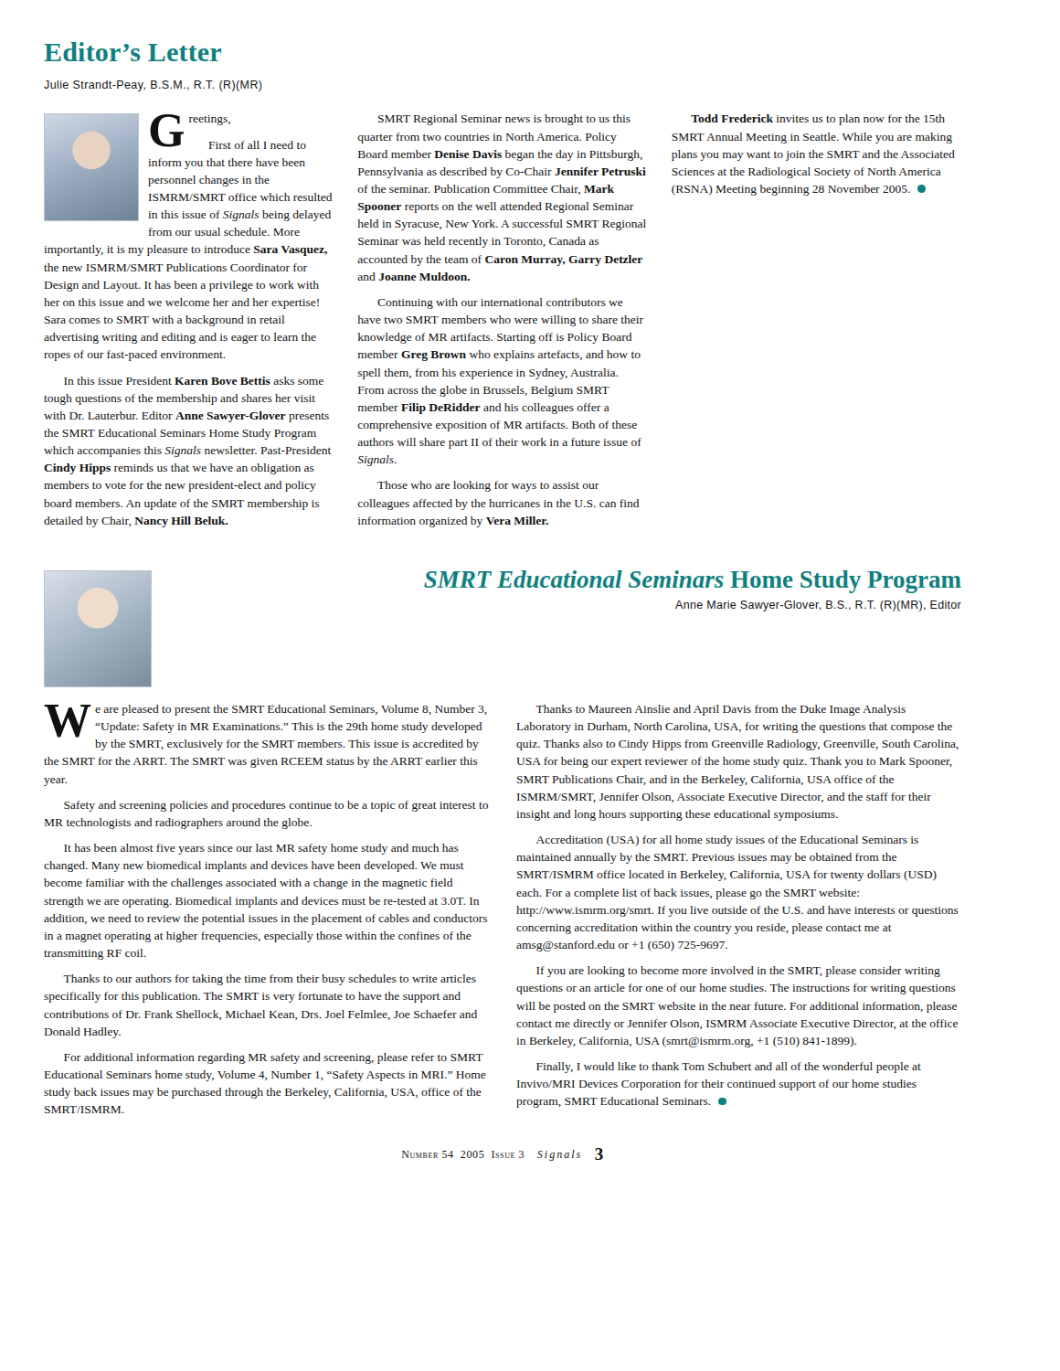Editor’s Letter
Julie Strandt-Peay, B.S.M., R.T. (R)(MR)
Greetings,
First of all I need to inform you that there have been personnel changes in the ISMRM/SMRT office which resulted in this issue of Signals being delayed from our usual schedule. More importantly, it is my pleasure to introduce Sara Vasquez, the new ISMRM/SMRT Publications Coordinator for Design and Layout. It has been a privilege to work with her on this issue and we welcome her and her expertise! Sara comes to SMRT with a background in retail advertising writing and editing and is eager to learn the ropes of our fast-paced environment.
In this issue President Karen Bove Bettis asks some tough questions of the membership and shares her visit with Dr. Lauterbur. Editor Anne Sawyer-Glover presents the SMRT Educational Seminars Home Study Program which accompanies this Signals newsletter. Past-President Cindy Hipps reminds us that we have an obligation as members to vote for the new president-elect and policy board members. An update of the SMRT membership is detailed by Chair, Nancy Hill Beluk.
SMRT Regional Seminar news is brought to us this quarter from two countries in North America. Policy Board member Denise Davis began the day in Pittsburgh, Pennsylvania as described by Co-Chair Jennifer Petruski of the seminar. Publication Committee Chair, Mark Spooner reports on the well attended Regional Seminar held in Syracuse, New York. A successful SMRT Regional Seminar was held recently in Toronto, Canada as accounted by the team of Caron Murray, Garry Detzler and Joanne Muldoon.
Continuing with our international contributors we have two SMRT members who were willing to share their knowledge of MR artifacts. Starting off is Policy Board member Greg Brown who explains artefacts, and how to spell them, from his experience in Sydney, Australia. From across the globe in Brussels, Belgium SMRT member Filip DeRidder and his colleagues offer a comprehensive exposition of MR artifacts. Both of these authors will share part II of their work in a future issue of Signals.
Those who are looking for ways to assist our colleagues affected by the hurricanes in the U.S. can find information organized by Vera Miller.
Todd Frederick invites us to plan now for the 15th SMRT Annual Meeting in Seattle. While you are making plans you may want to join the SMRT and the Associated Sciences at the Radiological Society of North America (RSNA) Meeting beginning 28 November 2005.
SMRT Educational Seminars Home Study Program
Anne Marie Sawyer-Glover, B.S., R.T. (R)(MR), Editor
We are pleased to present the SMRT Educational Seminars, Volume 8, Number 3, “Update: Safety in MR Examinations.” This is the 29th home study developed by the SMRT, exclusively for the SMRT members. This issue is accredited by the SMRT for the ARRT. The SMRT was given RCEEM status by the ARRT earlier this year.
Safety and screening policies and procedures continue to be a topic of great interest to MR technologists and radiographers around the globe.
It has been almost five years since our last MR safety home study and much has changed. Many new biomedical implants and devices have been developed. We must become familiar with the challenges associated with a change in the magnetic field strength we are operating. Biomedical implants and devices must be re-tested at 3.0T. In addition, we need to review the potential issues in the placement of cables and conductors in a magnet operating at higher frequencies, especially those within the confines of the transmitting RF coil.
Thanks to our authors for taking the time from their busy schedules to write articles specifically for this publication. The SMRT is very fortunate to have the support and contributions of Dr. Frank Shellock, Michael Kean, Drs. Joel Felmlee, Joe Schaefer and Donald Hadley.
For additional information regarding MR safety and screening, please refer to SMRT Educational Seminars home study, Volume 4, Number 1, “Safety Aspects in MRI.” Home study back issues may be purchased through the Berkeley, California, USA, office of the SMRT/ISMRM.
Thanks to Maureen Ainslie and April Davis from the Duke Image Analysis Laboratory in Durham, North Carolina, USA, for writing the questions that compose the quiz. Thanks also to Cindy Hipps from Greenville Radiology, Greenville, South Carolina, USA for being our expert reviewer of the home study quiz. Thank you to Mark Spooner, SMRT Publications Chair, and in the Berkeley, California, USA office of the ISMRM/SMRT, Jennifer Olson, Associate Executive Director, and the staff for their insight and long hours supporting these educational symposiums.
Accreditation (USA) for all home study issues of the Educational Seminars is maintained annually by the SMRT. Previous issues may be obtained from the SMRT/ISMRM office located in Berkeley, California, USA for twenty dollars (USD) each. For a complete list of back issues, please go the SMRT website: http://www.ismrm.org/smrt. If you live outside of the U.S. and have interests or questions concerning accreditation within the country you reside, please contact me at amsg@stanford.edu or +1 (650) 725-9697.
If you are looking to become more involved in the SMRT, please consider writing questions or an article for one of our home studies. The instructions for writing questions will be posted on the SMRT website in the near future. For additional information, please contact me directly or Jennifer Olson, ISMRM Associate Executive Director, at the office in Berkeley, California, USA (smrt@ismrm.org, +1 (510) 841-1899).
Finally, I would like to thank Tom Schubert and all of the wonderful people at Invivo/MRI Devices Corporation for their continued support of our home studies program, SMRT Educational Seminars.
Number 54 2005 Issue 3 Signals 3